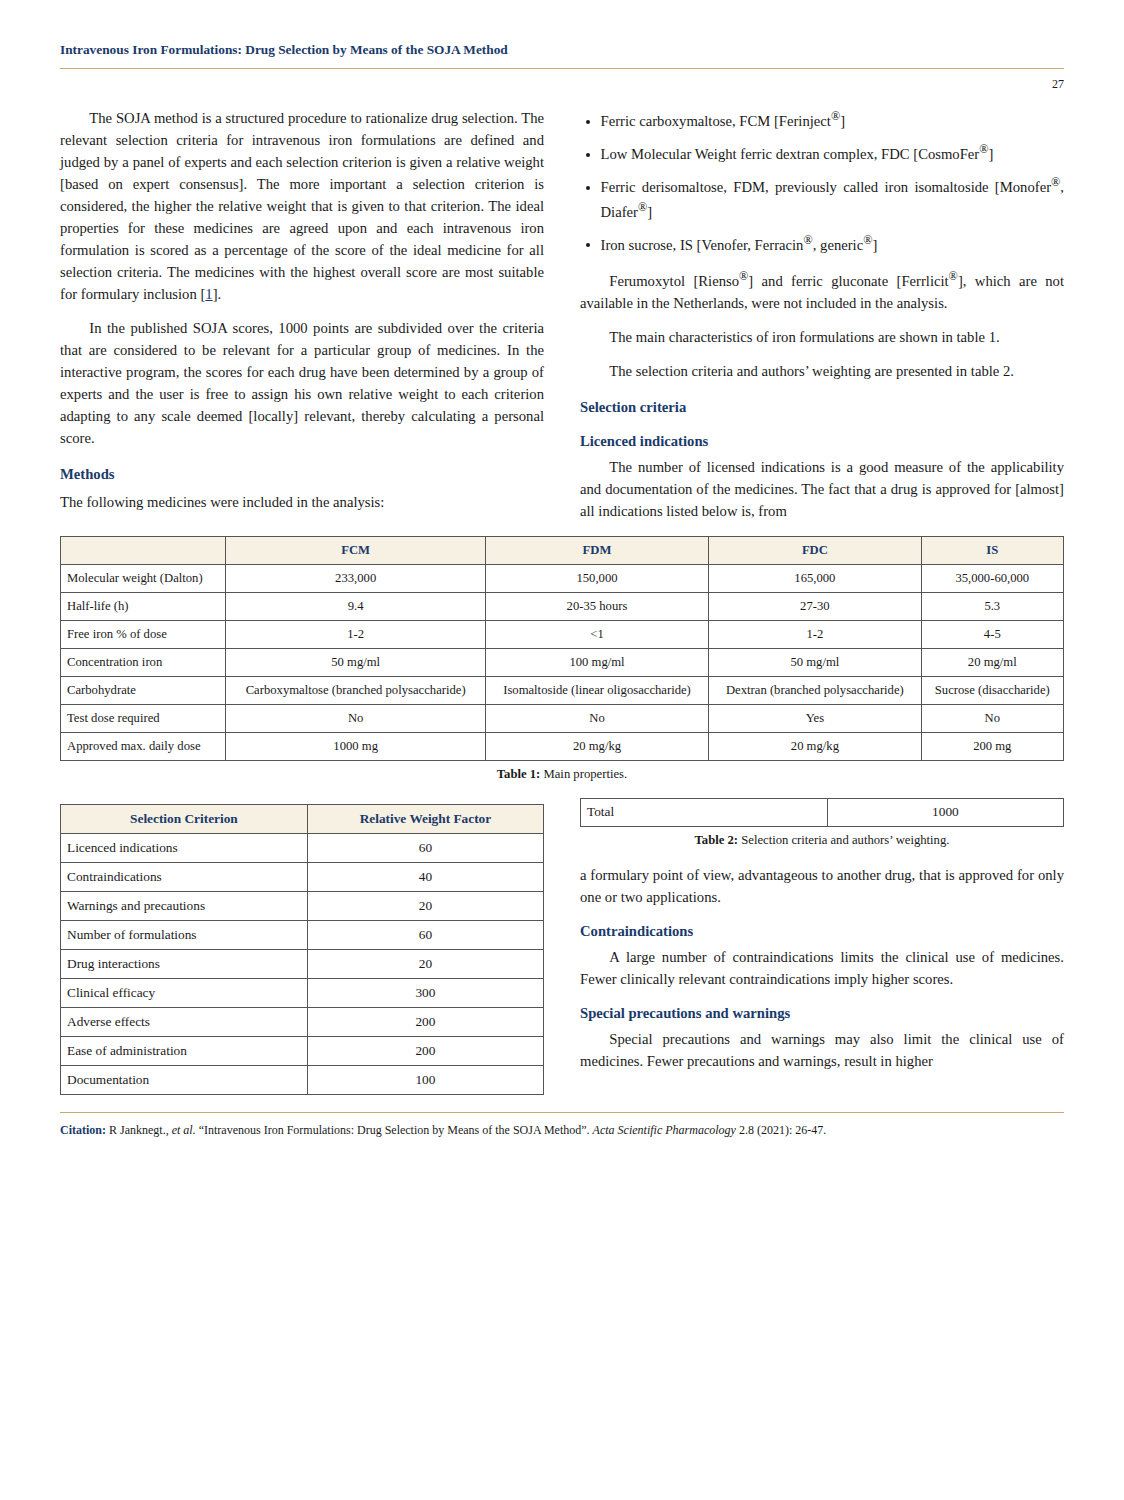Intravenous Iron Formulations: Drug Selection by Means of the SOJA Method
27
The SOJA method is a structured procedure to rationalize drug selection. The relevant selection criteria for intravenous iron formulations are defined and judged by a panel of experts and each selection criterion is given a relative weight [based on expert consensus]. The more important a selection criterion is considered, the higher the relative weight that is given to that criterion. The ideal properties for these medicines are agreed upon and each intravenous iron formulation is scored as a percentage of the score of the ideal medicine for all selection criteria. The medicines with the highest overall score are most suitable for formulary inclusion [1].
In the published SOJA scores, 1000 points are subdivided over the criteria that are considered to be relevant for a particular group of medicines. In the interactive program, the scores for each drug have been determined by a group of experts and the user is free to assign his own relative weight to each criterion adapting to any scale deemed [locally] relevant, thereby calculating a personal score.
Methods
The following medicines were included in the analysis:
Ferric carboxymaltose, FCM [Ferinject®]
Low Molecular Weight ferric dextran complex, FDC [CosmoFer®]
Ferric derisomaltose, FDM, previously called iron isomaltoside [Monofer®, Diafer®]
Iron sucrose, IS [Venofer, Ferracin®, generic®]
Ferumoxytol [Rienso®] and ferric gluconate [Ferrlicit®], which are not available in the Netherlands, were not included in the analysis.
The main characteristics of iron formulations are shown in table 1.
The selection criteria and authors’ weighting are presented in table 2.
Selection criteria
Licenced indications
The number of licensed indications is a good measure of the applicability and documentation of the medicines. The fact that a drug is approved for [almost] all indications listed below is, from
| | FCM | FDM | FDC | IS |
| --- | --- | --- | --- | --- |
| Molecular weight (Dalton) | 233,000 | 150,000 | 165,000 | 35,000-60,000 |
| Half-life (h) | 9.4 | 20-35 hours | 27-30 | 5.3 |
| Free iron % of dose | 1-2 | <1 | 1-2 | 4-5 |
| Concentration iron | 50 mg/ml | 100 mg/ml | 50 mg/ml | 20 mg/ml |
| Carbohydrate | Carboxymaltose (branched polysaccharide) | Isomaltoside (linear oligosaccharide) | Dextran (branched polysaccharide) | Sucrose (disaccharide) |
| Test dose required | No | No | Yes | No |
| Approved max. daily dose | 1000 mg | 20 mg/kg | 20 mg/kg | 200 mg |
Table 1: Main properties.
| Selection Criterion | Relative Weight Factor |
| --- | --- |
| Licenced indications | 60 |
| Contraindications | 40 |
| Warnings and precautions | 20 |
| Number of formulations | 60 |
| Drug interactions | 20 |
| Clinical efficacy | 300 |
| Adverse effects | 200 |
| Ease of administration | 200 |
| Documentation | 100 |
| Total | 1000 |
Table 2: Selection criteria and authors’ weighting.
a formulary point of view, advantageous to another drug, that is approved for only one or two applications.
Contraindications
A large number of contraindications limits the clinical use of medicines. Fewer clinically relevant contraindications imply higher scores.
Special precautions and warnings
Special precautions and warnings may also limit the clinical use of medicines. Fewer precautions and warnings, result in higher
Citation: R Janknegt., et al. “Intravenous Iron Formulations: Drug Selection by Means of the SOJA Method”. Acta Scientific Pharmacology 2.8 (2021): 26-47.